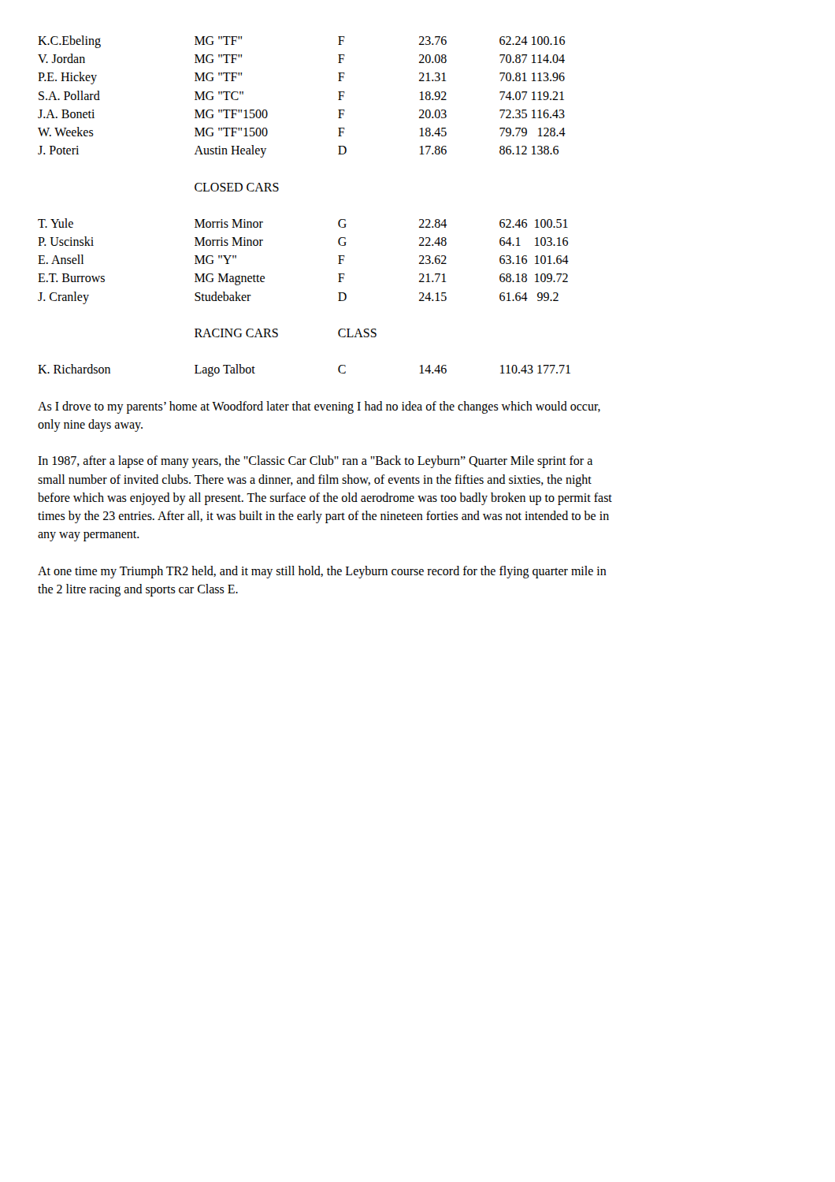| K.C.Ebeling | MG "TF" | F | 23.76 | 62.24 100.16 |
| V. Jordan | MG "TF" | F | 20.08 | 70.87 114.04 |
| P.E. Hickey | MG "TF" | F | 21.31 | 70.81 113.96 |
| S.A. Pollard | MG "TC" | F | 18.92 | 74.07 119.21 |
| J.A. Boneti | MG "TF"1500 | F | 20.03 | 72.35 116.43 |
| W. Weekes | MG "TF"1500 | F | 18.45 | 79.79 128.4 |
| J. Poteri | Austin Healey | D | 17.86 | 86.12 138.6 |
| | CLOSED CARS |
| T. Yule | Morris Minor | G | 22.84 | 62.46 100.51 |
| P. Uscinski | Morris Minor | G | 22.48 | 64.1 103.16 |
| E. Ansell | MG "Y" | F | 23.62 | 63.16 101.64 |
| E.T. Burrows | MG Magnette | F | 21.71 | 68.18 109.72 |
| J. Cranley | Studebaker | D | 24.15 | 61.64 99.2 |
| | RACING CARS | CLASS |
| K. Richardson | Lago Talbot | C | 14.46 | 110.43 177.71 |
As I drove to my parents’ home at Woodford later that evening I had no idea of the changes which would occur, only nine days away.
In 1987, after a lapse of many years, the "Classic Car Club" ran a "Back to Leyburn” Quarter Mile sprint for a small number of invited clubs. There was a dinner, and film show, of events in the fifties and sixties, the night before which was enjoyed by all present. The surface of the old aerodrome was too badly broken up to permit fast times by the 23 entries. After all, it was built in the early part of the nineteen forties and was not intended to be in any way permanent.
At one time my Triumph TR2 held, and it may still hold, the Leyburn course record for the flying quarter mile in the 2 litre racing and sports car Class E.